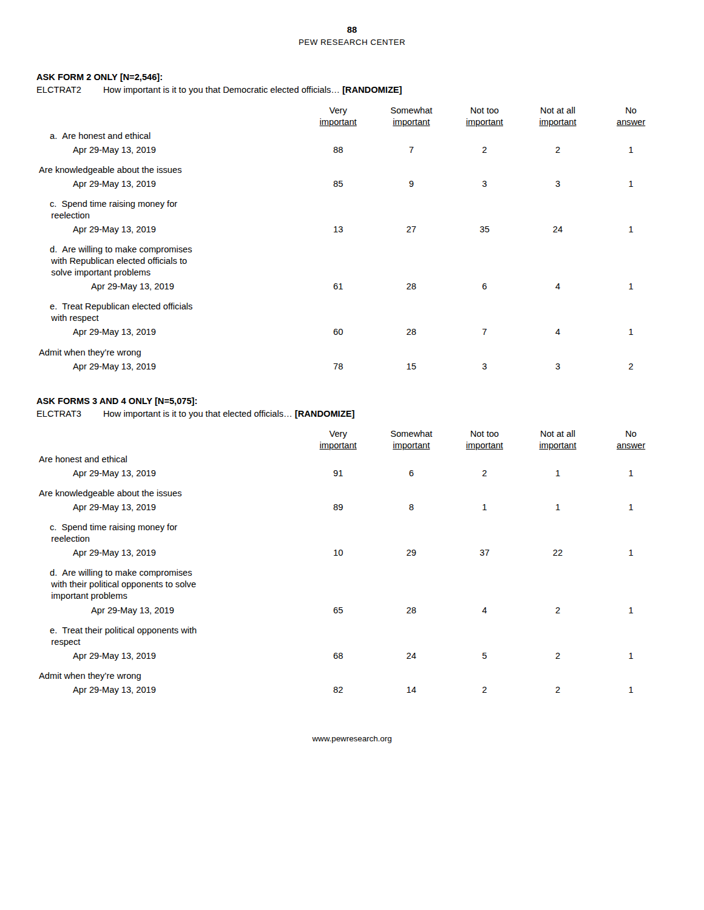88
PEW RESEARCH CENTER
ASK FORM 2 ONLY [N=2,546]:
ELCTRAT2 How important is it to you that Democratic elected officials… [RANDOMIZE]
| | Very important | Somewhat important | Not too important | Not at all important | No answer |
| --- | --- | --- | --- | --- | --- |
| a. Are honest and ethical | | | | | |
| Apr 29-May 13, 2019 | 88 | 7 | 2 | 2 | 1 |
| Are knowledgeable about the issues | | | | | |
| Apr 29-May 13, 2019 | 85 | 9 | 3 | 3 | 1 |
| c. Spend time raising money for reelection | | | | | |
| Apr 29-May 13, 2019 | 13 | 27 | 35 | 24 | 1 |
| d. Are willing to make compromises with Republican elected officials to solve important problems | | | | | |
| Apr 29-May 13, 2019 | 61 | 28 | 6 | 4 | 1 |
| e. Treat Republican elected officials with respect | | | | | |
| Apr 29-May 13, 2019 | 60 | 28 | 7 | 4 | 1 |
| Admit when they’re wrong | | | | | |
| Apr 29-May 13, 2019 | 78 | 15 | 3 | 3 | 2 |
ASK FORMS 3 AND 4 ONLY [N=5,075]:
ELCTRAT3 How important is it to you that elected officials… [RANDOMIZE]
| | Very important | Somewhat important | Not too important | Not at all important | No answer |
| --- | --- | --- | --- | --- | --- |
| Are honest and ethical | | | | | |
| Apr 29-May 13, 2019 | 91 | 6 | 2 | 1 | 1 |
| Are knowledgeable about the issues | | | | | |
| Apr 29-May 13, 2019 | 89 | 8 | 1 | 1 | 1 |
| c. Spend time raising money for reelection | | | | | |
| Apr 29-May 13, 2019 | 10 | 29 | 37 | 22 | 1 |
| d. Are willing to make compromises with their political opponents to solve important problems | | | | | |
| Apr 29-May 13, 2019 | 65 | 28 | 4 | 2 | 1 |
| e. Treat their political opponents with respect | | | | | |
| Apr 29-May 13, 2019 | 68 | 24 | 5 | 2 | 1 |
| Admit when they’re wrong | | | | | |
| Apr 29-May 13, 2019 | 82 | 14 | 2 | 2 | 1 |
www.pewresearch.org